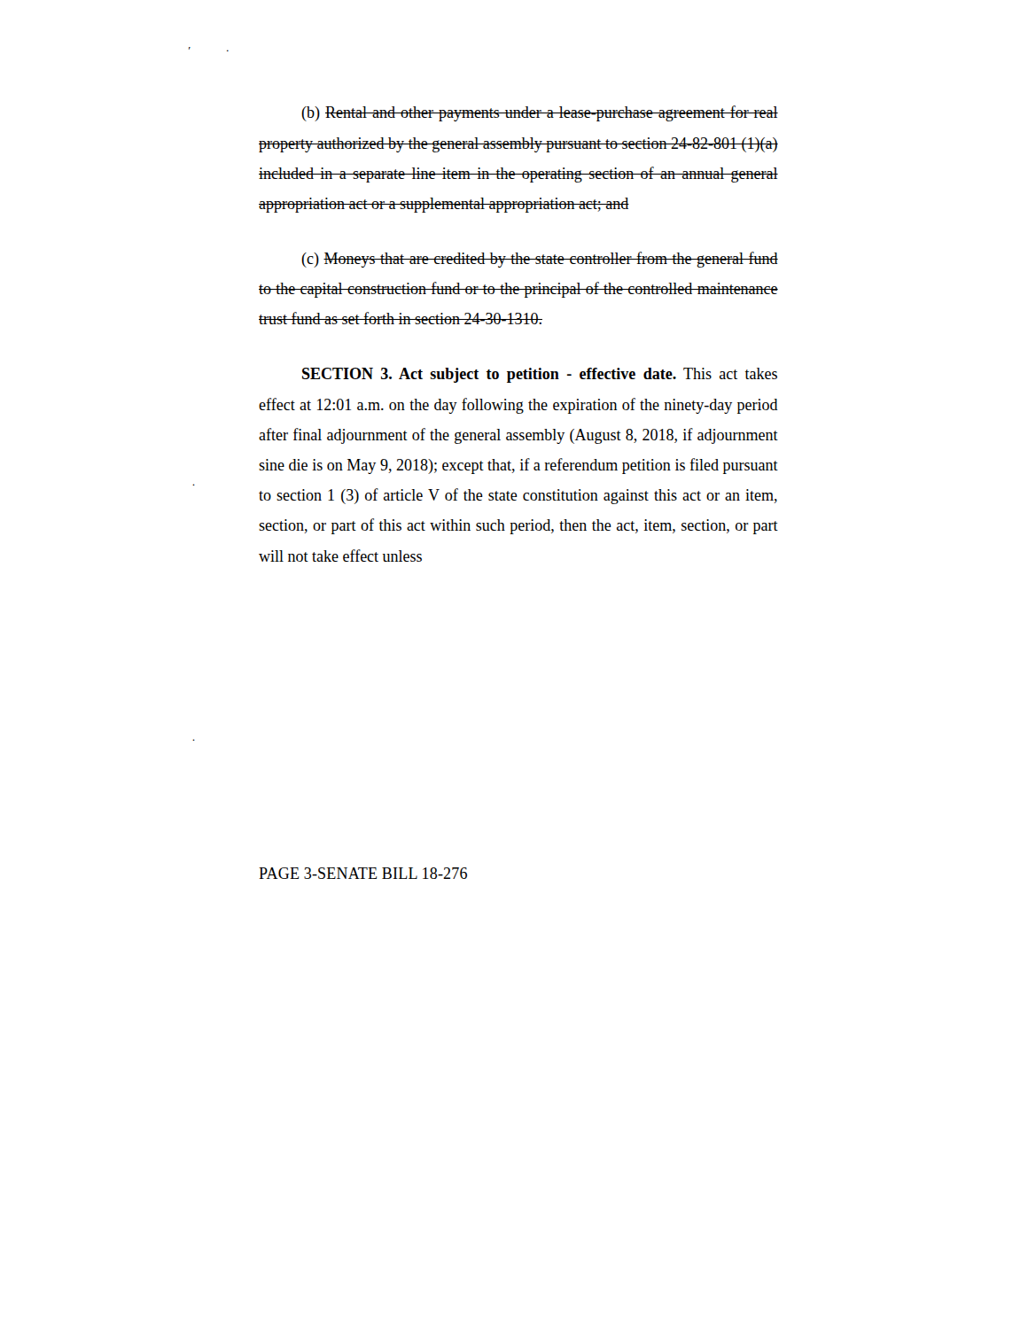′ · · ·
(b) Rental and other payments under a lease-purchase agreement for real property authorized by the general assembly pursuant to section 24-82-801 (1)(a) included in a separate line item in the operating section of an annual general appropriation act or a supplemental appropriation act; and
(c) Moneys that are credited by the state controller from the general fund to the capital construction fund or to the principal of the controlled maintenance trust fund as set forth in section 24-30-1310.
SECTION 3. Act subject to petition - effective date. This act takes effect at 12:01 a.m. on the day following the expiration of the ninety-day period after final adjournment of the general assembly (August 8, 2018, if adjournment sine die is on May 9, 2018); except that, if a referendum petition is filed pursuant to section 1 (3) of article V of the state constitution against this act or an item, section, or part of this act within such period, then the act, item, section, or part will not take effect unless
PAGE 3-SENATE BILL 18-276